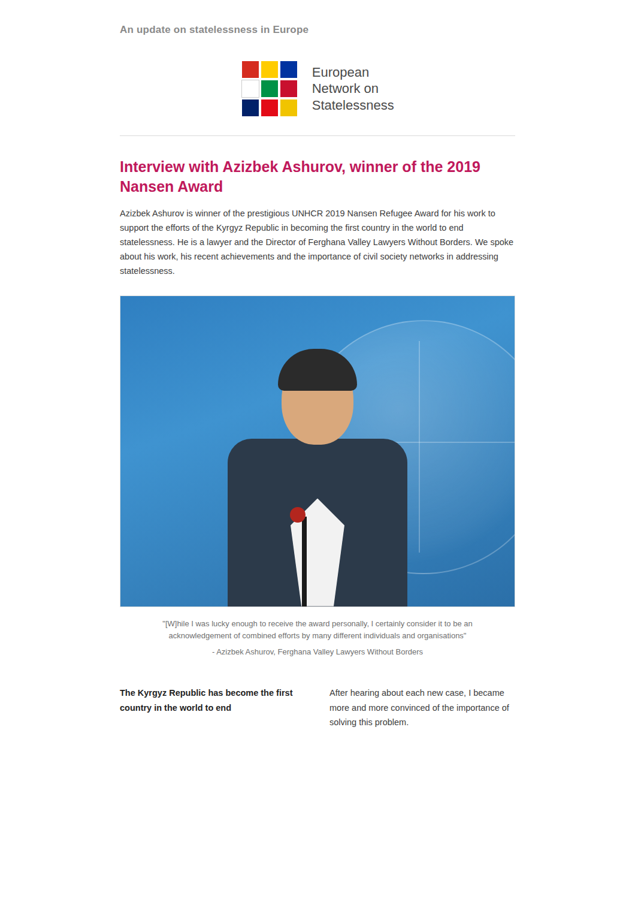An update on statelessness in Europe
European
Network on
Statelessness
Interview with Azizbek Ashurov, winner of the 2019 Nansen Award
Azizbek Ashurov is winner of the prestigious UNHCR 2019 Nansen Refugee Award for his work to support the efforts of the Kyrgyz Republic in becoming the first country in the world to end statelessness. He is a lawyer and the Director of Ferghana Valley Lawyers Without Borders. We spoke about his work, his recent achievements and the importance of civil society networks in addressing statelessness.
"[W]hile I was lucky enough to receive the award personally, I certainly consider it to be an acknowledgement of combined efforts by many different individuals and organisations" - Azizbek Ashurov, Ferghana Valley Lawyers Without Borders
The Kyrgyz Republic has become the first country in the world to end
After hearing about each new case, I became more and more convinced of the importance of solving this problem.